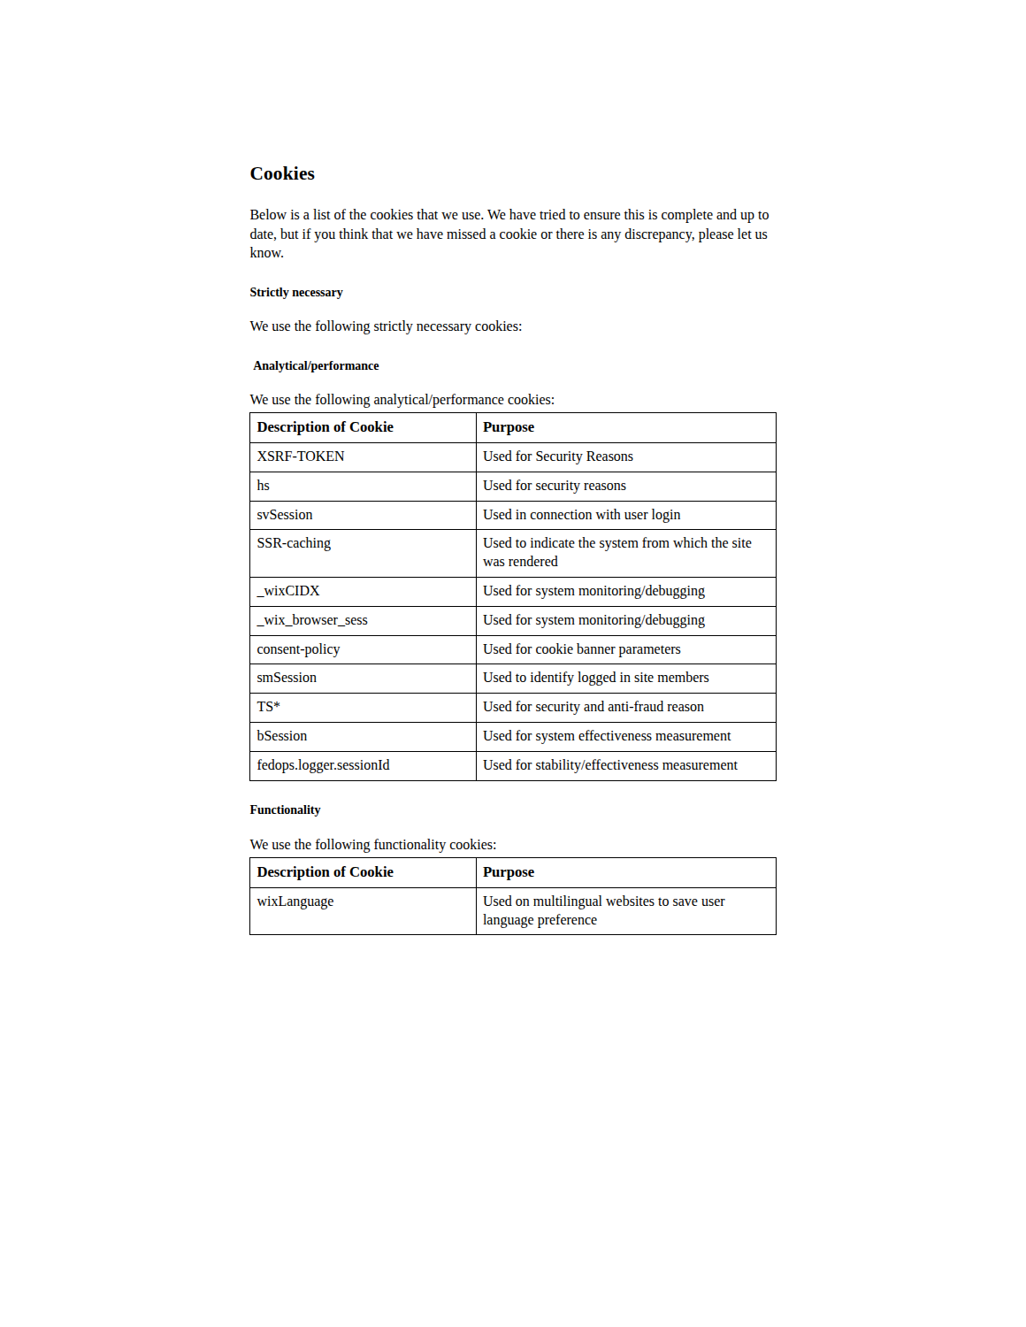Cookies
Below is a list of the cookies that we use. We have tried to ensure this is complete and up to date, but if you think that we have missed a cookie or there is any discrepancy, please let us know.
Strictly necessary
We use the following strictly necessary cookies:
Analytical/performance
We use the following analytical/performance cookies:
| Description of Cookie | Purpose |
| --- | --- |
| XSRF-TOKEN | Used for Security Reasons |
| hs | Used for security reasons |
| svSession | Used in connection with user login |
| SSR-caching | Used to indicate the system from which the site was rendered |
| _wixCIDX | Used for system monitoring/debugging |
| _wix_browser_sess | Used for system monitoring/debugging |
| consent-policy | Used for cookie banner parameters |
| smSession | Used to identify logged in site members |
| TS* | Used for security and anti-fraud reason |
| bSession | Used for system effectiveness measurement |
| fedops.logger.sessionId | Used for stability/effectiveness measurement |
Functionality
We use the following functionality cookies:
| Description of Cookie | Purpose |
| --- | --- |
| wixLanguage | Used on multilingual websites to save user language preference |